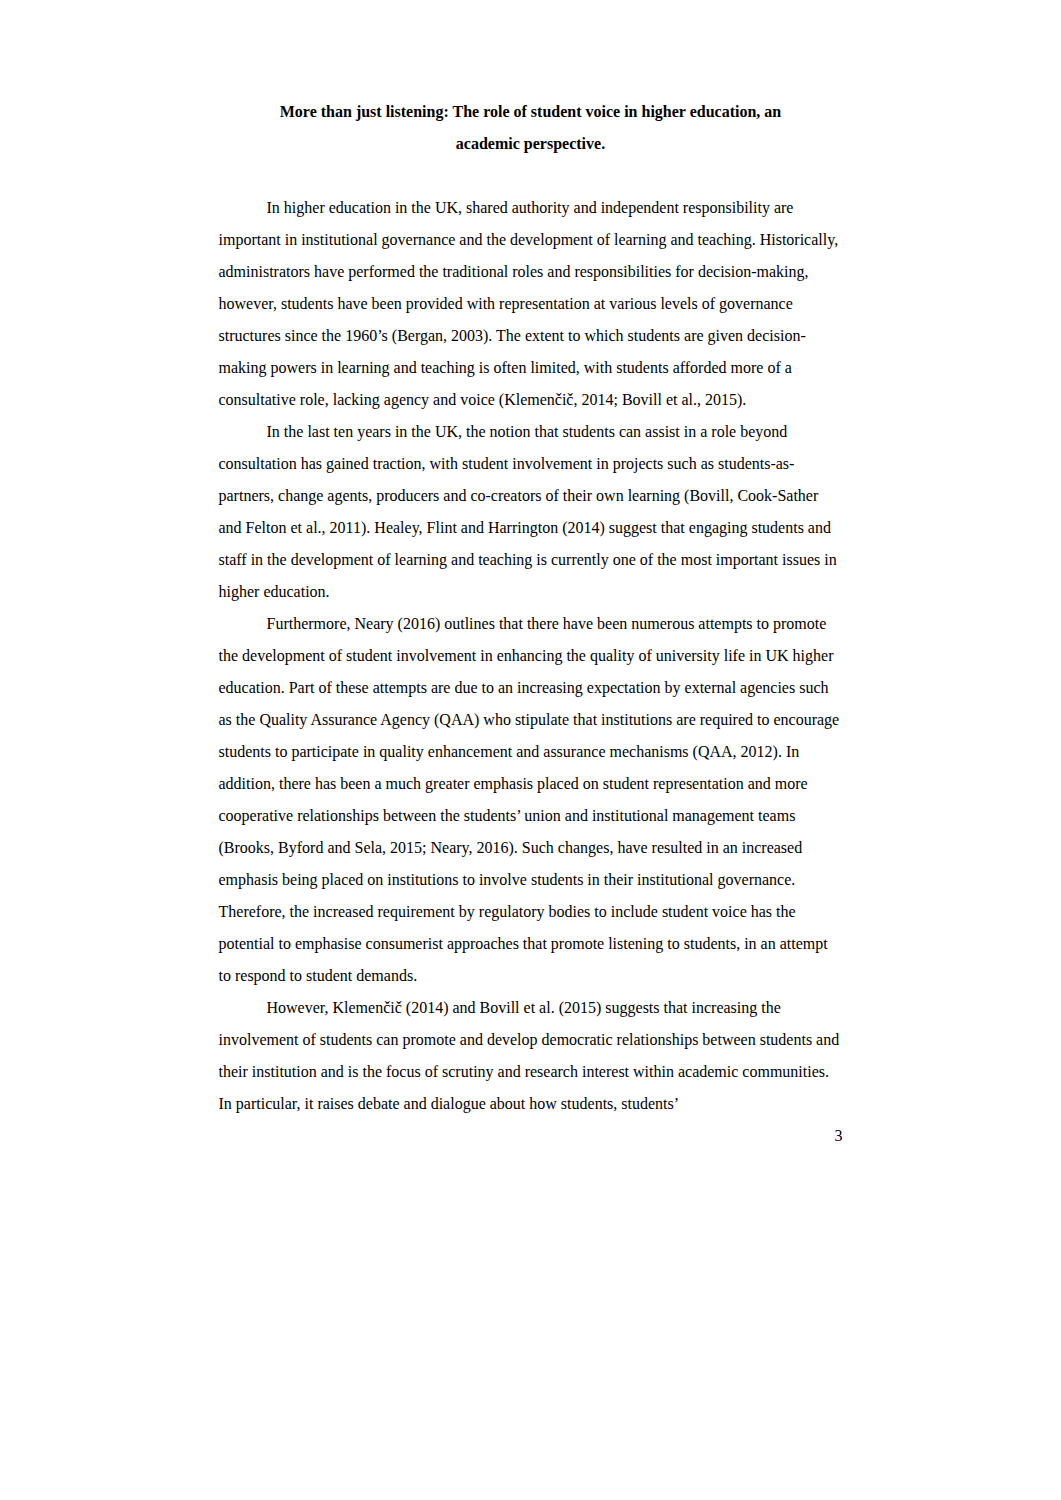More than just listening: The role of student voice in higher education, an academic perspective.
In higher education in the UK, shared authority and independent responsibility are important in institutional governance and the development of learning and teaching. Historically, administrators have performed the traditional roles and responsibilities for decision-making, however, students have been provided with representation at various levels of governance structures since the 1960’s (Bergan, 2003). The extent to which students are given decision-making powers in learning and teaching is often limited, with students afforded more of a consultative role, lacking agency and voice (Klemenčič, 2014; Bovill et al., 2015).
In the last ten years in the UK, the notion that students can assist in a role beyond consultation has gained traction, with student involvement in projects such as students-as-partners, change agents, producers and co-creators of their own learning (Bovill, Cook-Sather and Felton et al., 2011). Healey, Flint and Harrington (2014) suggest that engaging students and staff in the development of learning and teaching is currently one of the most important issues in higher education.
Furthermore, Neary (2016) outlines that there have been numerous attempts to promote the development of student involvement in enhancing the quality of university life in UK higher education. Part of these attempts are due to an increasing expectation by external agencies such as the Quality Assurance Agency (QAA) who stipulate that institutions are required to encourage students to participate in quality enhancement and assurance mechanisms (QAA, 2012). In addition, there has been a much greater emphasis placed on student representation and more cooperative relationships between the students’ union and institutional management teams (Brooks, Byford and Sela, 2015; Neary, 2016). Such changes, have resulted in an increased emphasis being placed on institutions to involve students in their institutional governance. Therefore, the increased requirement by regulatory bodies to include student voice has the potential to emphasise consumerist approaches that promote listening to students, in an attempt to respond to student demands.
However, Klemenčič (2014) and Bovill et al. (2015) suggests that increasing the involvement of students can promote and develop democratic relationships between students and their institution and is the focus of scrutiny and research interest within academic communities. In particular, it raises debate and dialogue about how students, students’
3